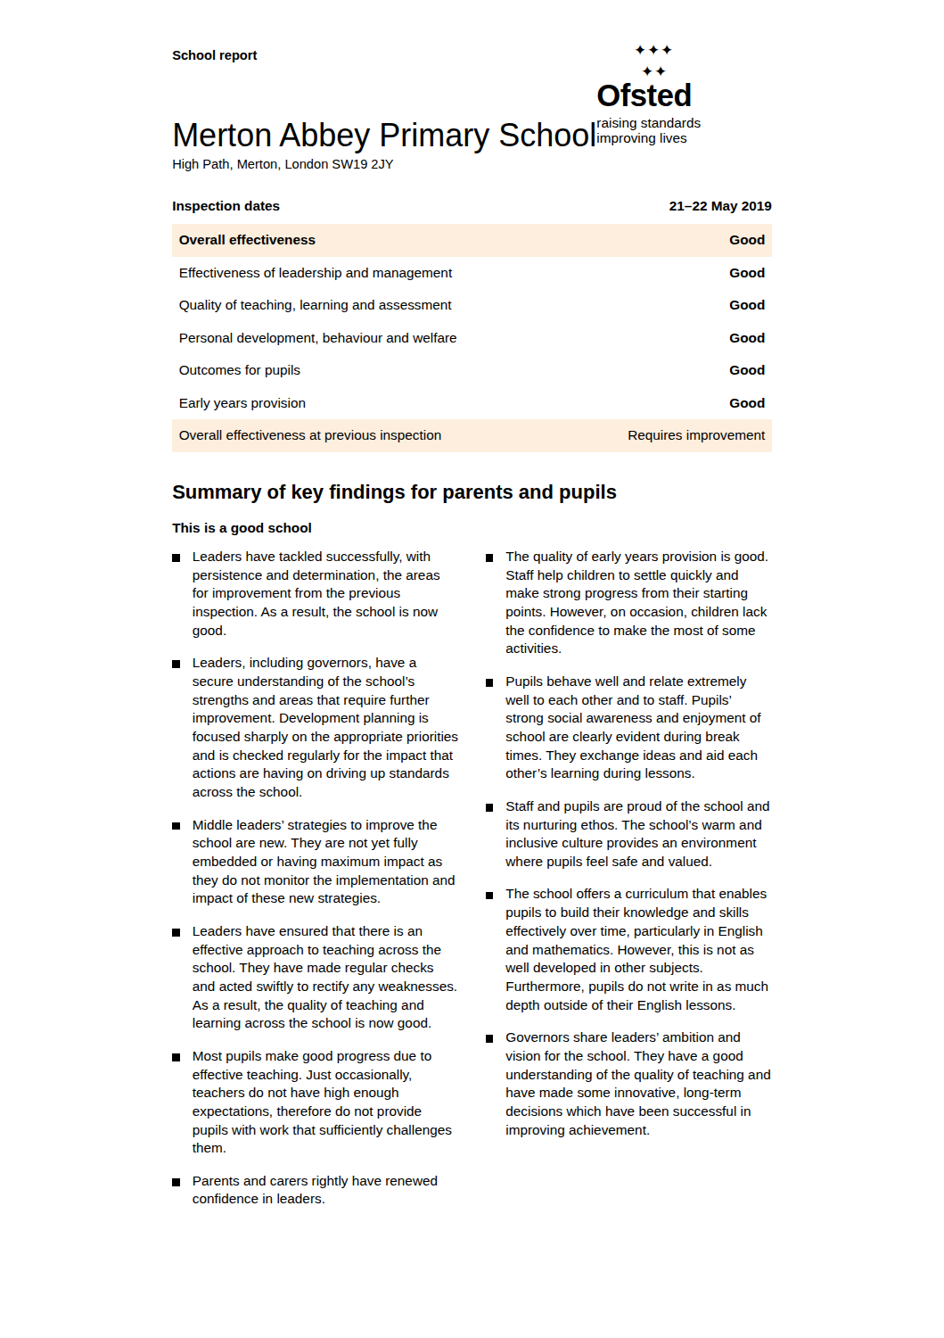School report
✦✦✦
✦✦
Ofsted
raising standards
improving lives
Merton Abbey Primary School
High Path, Merton, London SW19 2JY
Inspection dates 21–22 May 2019
| Overall effectiveness | Good |
| Effectiveness of leadership and management | Good |
| Quality of teaching, learning and assessment | Good |
| Personal development, behaviour and welfare | Good |
| Outcomes for pupils | Good |
| Early years provision | Good |
| Overall effectiveness at previous inspection | Requires improvement |
Summary of key findings for parents and pupils
This is a good school
Leaders have tackled successfully, with persistence and determination, the areas for improvement from the previous inspection. As a result, the school is now good.
Leaders, including governors, have a secure understanding of the school’s strengths and areas that require further improvement. Development planning is focused sharply on the appropriate priorities and is checked regularly for the impact that actions are having on driving up standards across the school.
Middle leaders’ strategies to improve the school are new. They are not yet fully embedded or having maximum impact as they do not monitor the implementation and impact of these new strategies.
Leaders have ensured that there is an effective approach to teaching across the school. They have made regular checks and acted swiftly to rectify any weaknesses. As a result, the quality of teaching and learning across the school is now good.
Most pupils make good progress due to effective teaching. Just occasionally, teachers do not have high enough expectations, therefore do not provide pupils with work that sufficiently challenges them.
Parents and carers rightly have renewed confidence in leaders.
The quality of early years provision is good. Staff help children to settle quickly and make strong progress from their starting points. However, on occasion, children lack the confidence to make the most of some activities.
Pupils behave well and relate extremely well to each other and to staff. Pupils’ strong social awareness and enjoyment of school are clearly evident during break times. They exchange ideas and aid each other’s learning during lessons.
Staff and pupils are proud of the school and its nurturing ethos. The school’s warm and inclusive culture provides an environment where pupils feel safe and valued.
The school offers a curriculum that enables pupils to build their knowledge and skills effectively over time, particularly in English and mathematics. However, this is not as well developed in other subjects. Furthermore, pupils do not write in as much depth outside of their English lessons.
Governors share leaders’ ambition and vision for the school. They have a good understanding of the quality of teaching and have made some innovative, long-term decisions which have been successful in improving achievement.